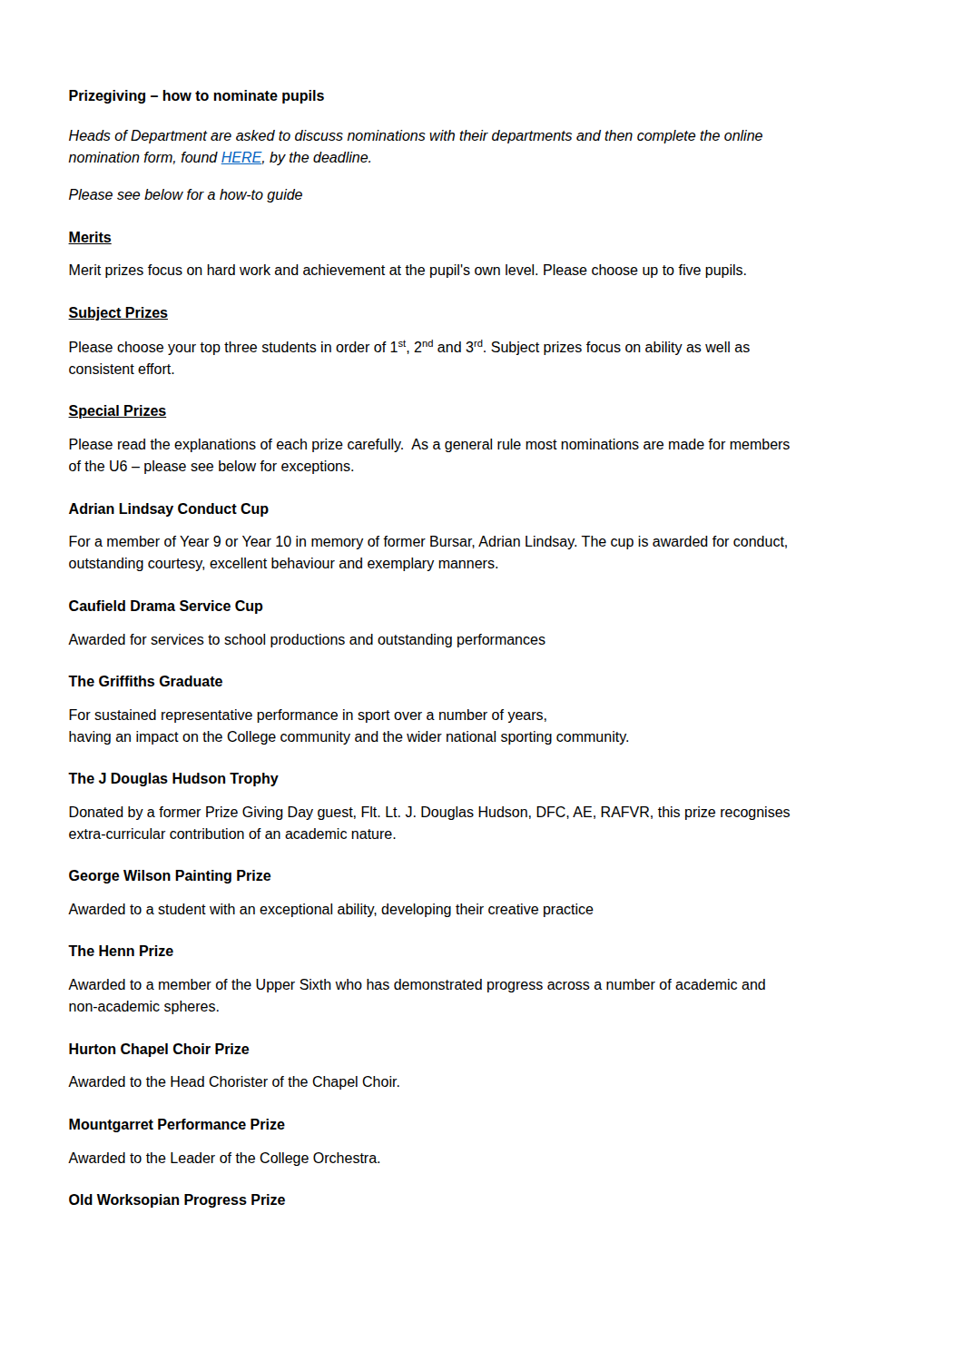Prizegiving – how to nominate pupils
Heads of Department are asked to discuss nominations with their departments and then complete the online nomination form, found HERE, by the deadline.
Please see below for a how-to guide
Merits
Merit prizes focus on hard work and achievement at the pupil's own level. Please choose up to five pupils.
Subject Prizes
Please choose your top three students in order of 1st, 2nd and 3rd. Subject prizes focus on ability as well as consistent effort.
Special Prizes
Please read the explanations of each prize carefully. As a general rule most nominations are made for members of the U6 – please see below for exceptions.
Adrian Lindsay Conduct Cup
For a member of Year 9 or Year 10 in memory of former Bursar, Adrian Lindsay. The cup is awarded for conduct, outstanding courtesy, excellent behaviour and exemplary manners.
Caufield Drama Service Cup
Awarded for services to school productions and outstanding performances
The Griffiths Graduate
For sustained representative performance in sport over a number of years,
having an impact on the College community and the wider national sporting community.
The J Douglas Hudson Trophy
Donated by a former Prize Giving Day guest, Flt. Lt. J. Douglas Hudson, DFC, AE, RAFVR, this prize recognises extra-curricular contribution of an academic nature.
George Wilson Painting Prize
Awarded to a student with an exceptional ability, developing their creative practice
The Henn Prize
Awarded to a member of the Upper Sixth who has demonstrated progress across a number of academic and non-academic spheres.
Hurton Chapel Choir Prize
Awarded to the Head Chorister of the Chapel Choir.
Mountgarret Performance Prize
Awarded to the Leader of the College Orchestra.
Old Worksopian Progress Prize